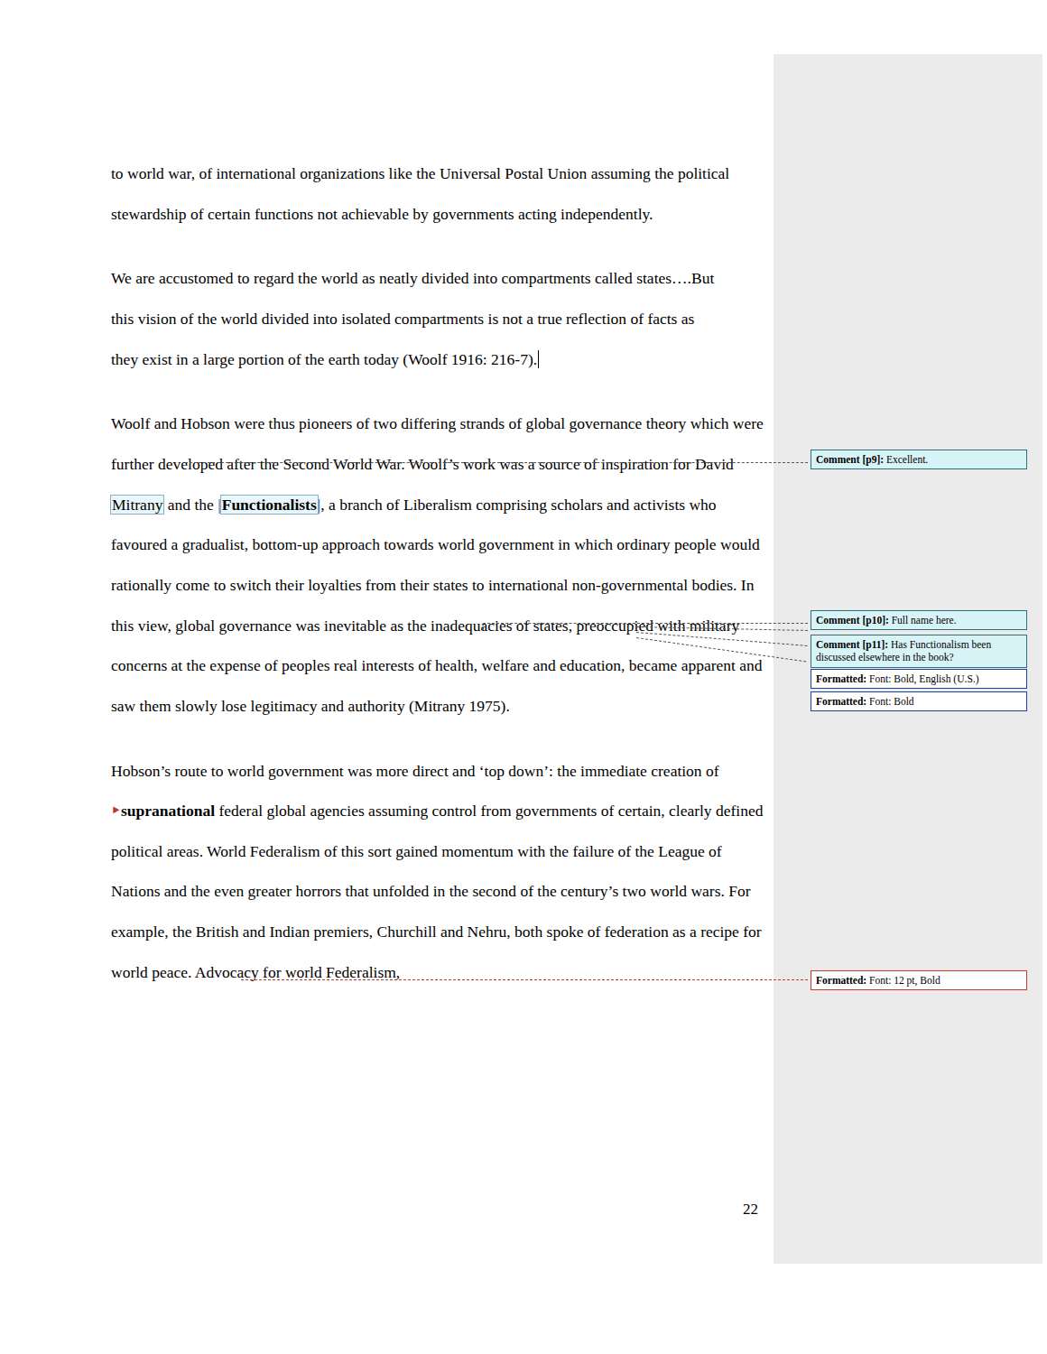to world war, of international organizations like the Universal Postal Union assuming the political stewardship of certain functions not achievable by governments acting independently.
We are accustomed to regard the world as neatly divided into compartments called states….But this vision of the world divided into isolated compartments is not a true reflection of facts as they exist in a large portion of the earth today (Woolf 1916: 216-7).
Woolf and Hobson were thus pioneers of two differing strands of global governance theory which were further developed after the Second World War. Woolf’s work was a source of inspiration for David Mitrany and the |Functionalists|, a branch of Liberalism comprising scholars and activists who favoured a gradualist, bottom-up approach towards world government in which ordinary people would rationally come to switch their loyalties from their states to international non-governmental bodies. In this view, global governance was inevitable as the inadequacies of states, preoccupied with military concerns at the expense of peoples real interests of health, welfare and education, became apparent and saw them slowly lose legitimacy and authority (Mitrany 1975).
Hobson’s route to world government was more direct and ‘top down’: the immediate creation of ‣supranational federal global agencies assuming control from governments of certain, clearly defined political areas. World Federalism of this sort gained momentum with the failure of the League of Nations and the even greater horrors that unfolded in the second of the century’s two world wars. For example, the British and Indian premiers, Churchill and Nehru, both spoke of federation as a recipe for world peace. Advocacy for world Federalism,
Comment [p9]: Excellent.
Comment [p10]: Full name here.
Comment [p11]: Has Functionalism been discussed elsewhere in the book?
Formatted: Font: Bold, English (U.S.)
Formatted: Font: Bold
Formatted: Font: 12 pt, Bold
22